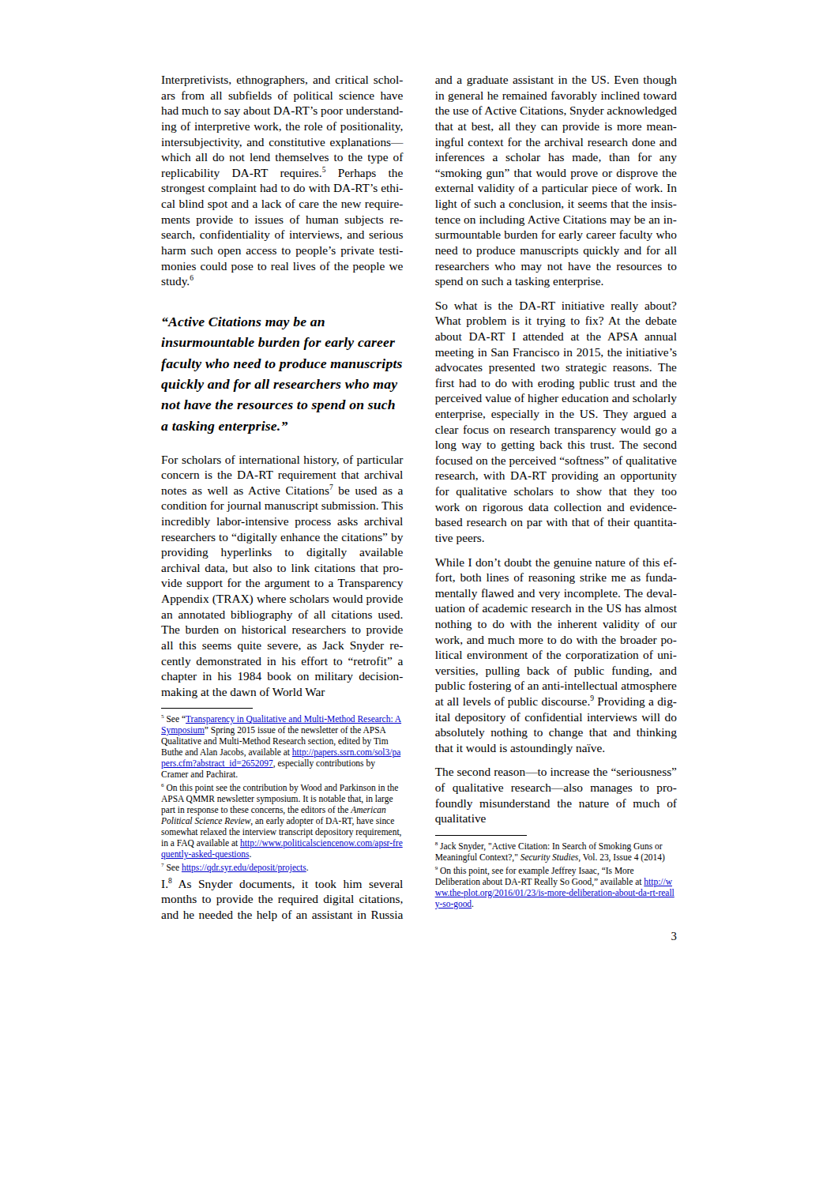Interpretivists, ethnographers, and critical scholars from all subfields of political science have had much to say about DA-RT’s poor understanding of interpretive work, the role of positionality, intersubjectivity, and constitutive explanations—which all do not lend themselves to the type of replicability DA-RT requires.5 Perhaps the strongest complaint had to do with DA-RT’s ethical blind spot and a lack of care the new requirements provide to issues of human subjects research, confidentiality of interviews, and serious harm such open access to people’s private testimonies could pose to real lives of the people we study.6
“Active Citations may be an insurmountable burden for early career faculty who need to produce manuscripts quickly and for all researchers who may not have the resources to spend on such a tasking enterprise.”
For scholars of international history, of particular concern is the DA-RT requirement that archival notes as well as Active Citations7 be used as a condition for journal manuscript submission. This incredibly labor-intensive process asks archival researchers to “digitally enhance the citations” by providing hyperlinks to digitally available archival data, but also to link citations that provide support for the argument to a Transparency Appendix (TRAX) where scholars would provide an annotated bibliography of all citations used. The burden on historical researchers to provide all this seems quite severe, as Jack Snyder recently demonstrated in his effort to “retrofit” a chapter in his 1984 book on military decision-making at the dawn of World War
5 See “Transparency in Qualitative and Multi-Method Research: A Symposium” Spring 2015 issue of the newsletter of the APSA Qualitative and Multi-Method Research section, edited by Tim Buthe and Alan Jacobs, available at http://papers.ssrn.com/sol3/papers.cfm?abstract_id=2652097, especially contributions by Cramer and Pachirat.
6 On this point see the contribution by Wood and Parkinson in the APSA QMMR newsletter symposium. It is notable that, in large part in response to these concerns, the editors of the American Political Science Review, an early adopter of DA-RT, have since somewhat relaxed the interview transcript depository requirement, in a FAQ available at http://www.politicalsciencenow.com/apsr-frequently-asked-questions.
7 See https://qdr.syr.edu/deposit/projects.
I.8 As Snyder documents, it took him several months to provide the required digital citations, and he needed the help of an assistant in Russia and a graduate assistant in the US. Even though in general he remained favorably inclined toward the use of Active Citations, Snyder acknowledged that at best, all they can provide is more meaningful context for the archival research done and inferences a scholar has made, than for any “smoking gun” that would prove or disprove the external validity of a particular piece of work. In light of such a conclusion, it seems that the insistence on including Active Citations may be an insurmountable burden for early career faculty who need to produce manuscripts quickly and for all researchers who may not have the resources to spend on such a tasking enterprise.
So what is the DA-RT initiative really about? What problem is it trying to fix? At the debate about DA-RT I attended at the APSA annual meeting in San Francisco in 2015, the initiative’s advocates presented two strategic reasons. The first had to do with eroding public trust and the perceived value of higher education and scholarly enterprise, especially in the US. They argued a clear focus on research transparency would go a long way to getting back this trust. The second focused on the perceived “softness” of qualitative research, with DA-RT providing an opportunity for qualitative scholars to show that they too work on rigorous data collection and evidence-based research on par with that of their quantitative peers.
While I don’t doubt the genuine nature of this effort, both lines of reasoning strike me as fundamentally flawed and very incomplete. The devaluation of academic research in the US has almost nothing to do with the inherent validity of our work, and much more to do with the broader political environment of the corporatization of universities, pulling back of public funding, and public fostering of an anti-intellectual atmosphere at all levels of public discourse.9 Providing a digital depository of confidential interviews will do absolutely nothing to change that and thinking that it would is astoundingly naïve.
The second reason—to increase the “seriousness” of qualitative research—also manages to profoundly misunderstand the nature of much of qualitative
8 Jack Snyder, "Active Citation: In Search of Smoking Guns or Meaningful Context?," Security Studies, Vol. 23, Issue 4 (2014)
9 On this point, see for example Jeffrey Isaac, “Is More Deliberation about DA-RT Really So Good,” available at http://www.the-plot.org/2016/01/23/is-more-deliberation-about-da-rt-really-so-good.
3